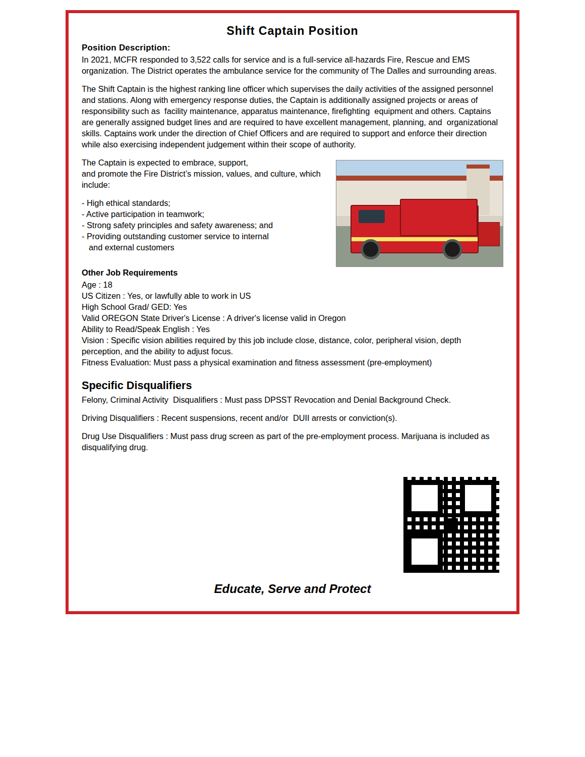Shift Captain Position
Position Description:
In 2021, MCFR responded to 3,522 calls for service and is a full-service all-hazards Fire, Rescue and EMS organization. The District operates the ambulance service for the community of The Dalles and surrounding areas.
The Shift Captain is the highest ranking line officer which supervises the daily activities of the assigned personnel and stations. Along with emergency response duties, the Captain is additionally assigned projects or areas of responsibility such as facility maintenance, apparatus maintenance, firefighting equipment and others. Captains are generally assigned budget lines and are required to have excellent management, planning, and organizational skills. Captains work under the direction of Chief Officers and are required to support and enforce their direction while also exercising independent judgement within their scope of authority.
The Captain is expected to embrace, support,
and promote the Fire District’s mission, values, and culture, which include:
High ethical standards;
Active participation in teamwork;
Strong safety principles and safety awareness; and
Providing outstanding customer service to internal
and external customers
Other Job Requirements Age : 18
US Citizen : Yes, or lawfully able to work in US
High School Grad/ GED: Yes
Valid OREGON State Driver's License : A driver's license valid in Oregon
Ability to Read/Speak English : Yes
Vision : Specific vision abilities required by this job include close, distance, color, peripheral vision, depth perception, and the ability to adjust focus.
Fitness Evaluation: Must pass a physical examination and fitness assessment (pre-employment)
Specific Disqualifiers
Felony, Criminal Activity Disqualifiers : Must pass DPSST Revocation and Denial Background Check.
Driving Disqualifiers : Recent suspensions, recent and/or DUII arrests or conviction(s).
Drug Use Disqualifiers : Must pass drug screen as part of the pre-employment process. Marijuana is included as disqualifying drug.
Educate, Serve and Protect